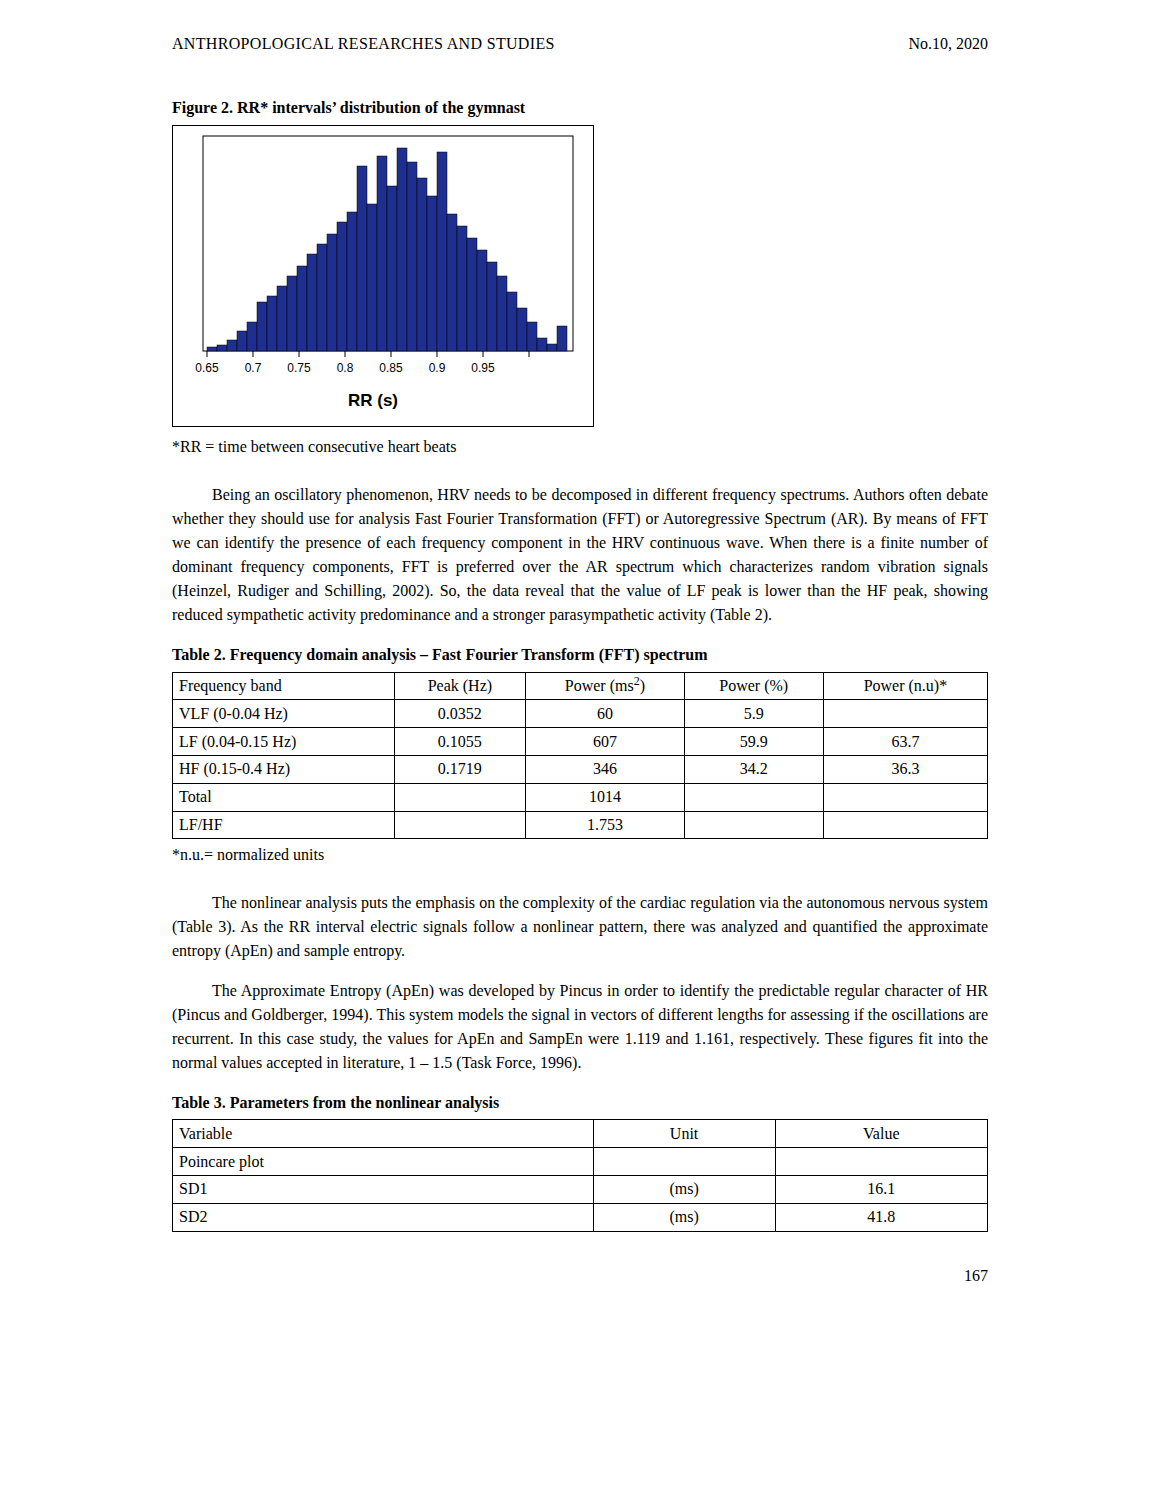ANTHROPOLOGICAL RESEARCHES AND STUDIES No.10, 2020
Figure 2. RR* intervals’ distribution of the gymnast
0.65 0.7 0.75 0.8 0.85 0.9 0.95 RR (s)
*RR = time between consecutive heart beats
Being an oscillatory phenomenon, HRV needs to be decomposed in different frequency spectrums. Authors often debate whether they should use for analysis Fast Fourier Transformation (FFT) or Autoregressive Spectrum (AR). By means of FFT we can identify the presence of each frequency component in the HRV continuous wave. When there is a finite number of dominant frequency components, FFT is preferred over the AR spectrum which characterizes random vibration signals (Heinzel, Rudiger and Schilling, 2002). So, the data reveal that the value of LF peak is lower than the HF peak, showing reduced sympathetic activity predominance and a stronger parasympathetic activity (Table 2).
Table 2. Frequency domain analysis – Fast Fourier Transform (FFT) spectrum
| Frequency band | Peak (Hz) | Power (ms 2 ) | Power (%) | Power (n.u)* |
| --- | --- | --- | --- | --- |
| VLF (0-0.04 Hz) | 0.0352 | 60 | 5.9 | |
| LF (0.04-0.15 Hz) | 0.1055 | 607 | 59.9 | 63.7 |
| HF (0.15-0.4 Hz) | 0.1719 | 346 | 34.2 | 36.3 |
| Total | | 1014 | | |
| LF/HF | | 1.753 | | |
*n.u.= normalized units
The nonlinear analysis puts the emphasis on the complexity of the cardiac regulation via the autonomous nervous system (Table 3). As the RR interval electric signals follow a nonlinear pattern, there was analyzed and quantified the approximate entropy (ApEn) and sample entropy.
The Approximate Entropy (ApEn) was developed by Pincus in order to identify the predictable regular character of HR (Pincus and Goldberger, 1994). This system models the signal in vectors of different lengths for assessing if the oscillations are recurrent. In this case study, the values for ApEn and SampEn were 1.119 and 1.161, respectively. These figures fit into the normal values accepted in literature, 1 – 1.5 (Task Force, 1996).
Table 3. Parameters from the nonlinear analysis
| Variable | Unit | Value |
| --- | --- | --- |
| Poincare plot | | |
| SD1 | (ms) | 16.1 |
| SD2 | (ms) | 41.8 |
167